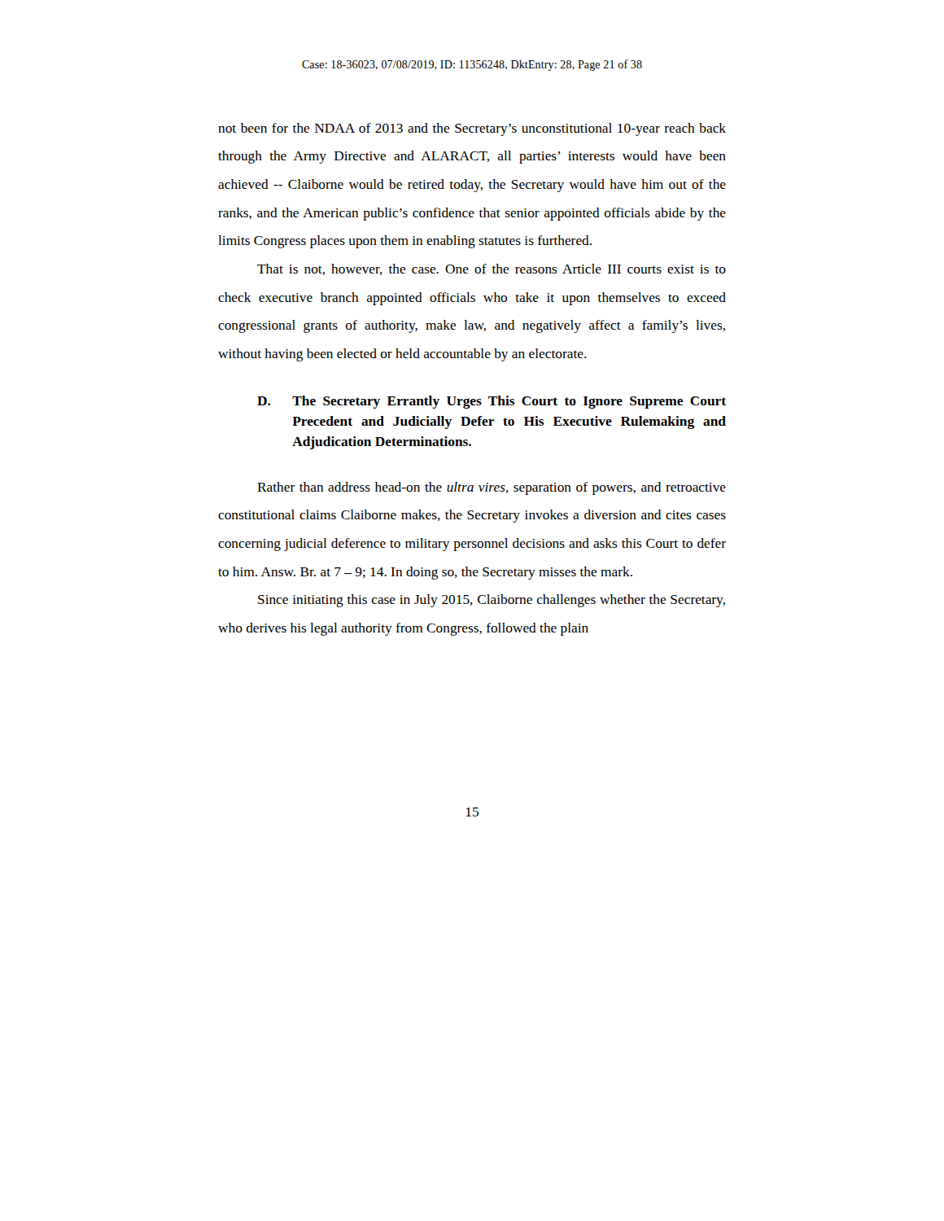Case: 18-36023, 07/08/2019, ID: 11356248, DktEntry: 28, Page 21 of 38
not been for the NDAA of 2013 and the Secretary’s unconstitutional 10-year reach back through the Army Directive and ALARACT, all parties’ interests would have been achieved -- Claiborne would be retired today, the Secretary would have him out of the ranks, and the American public’s confidence that senior appointed officials abide by the limits Congress places upon them in enabling statutes is furthered.
That is not, however, the case. One of the reasons Article III courts exist is to check executive branch appointed officials who take it upon themselves to exceed congressional grants of authority, make law, and negatively affect a family’s lives, without having been elected or held accountable by an electorate.
D.
The Secretary Errantly Urges This Court to Ignore Supreme Court Precedent and Judicially Defer to His Executive Rulemaking and Adjudication Determinations.
Rather than address head-on the ultra vires, separation of powers, and retroactive constitutional claims Claiborne makes, the Secretary invokes a diversion and cites cases concerning judicial deference to military personnel decisions and asks this Court to defer to him. Answ. Br. at 7 – 9; 14. In doing so, the Secretary misses the mark.
Since initiating this case in July 2015, Claiborne challenges whether the Secretary, who derives his legal authority from Congress, followed the plain
15